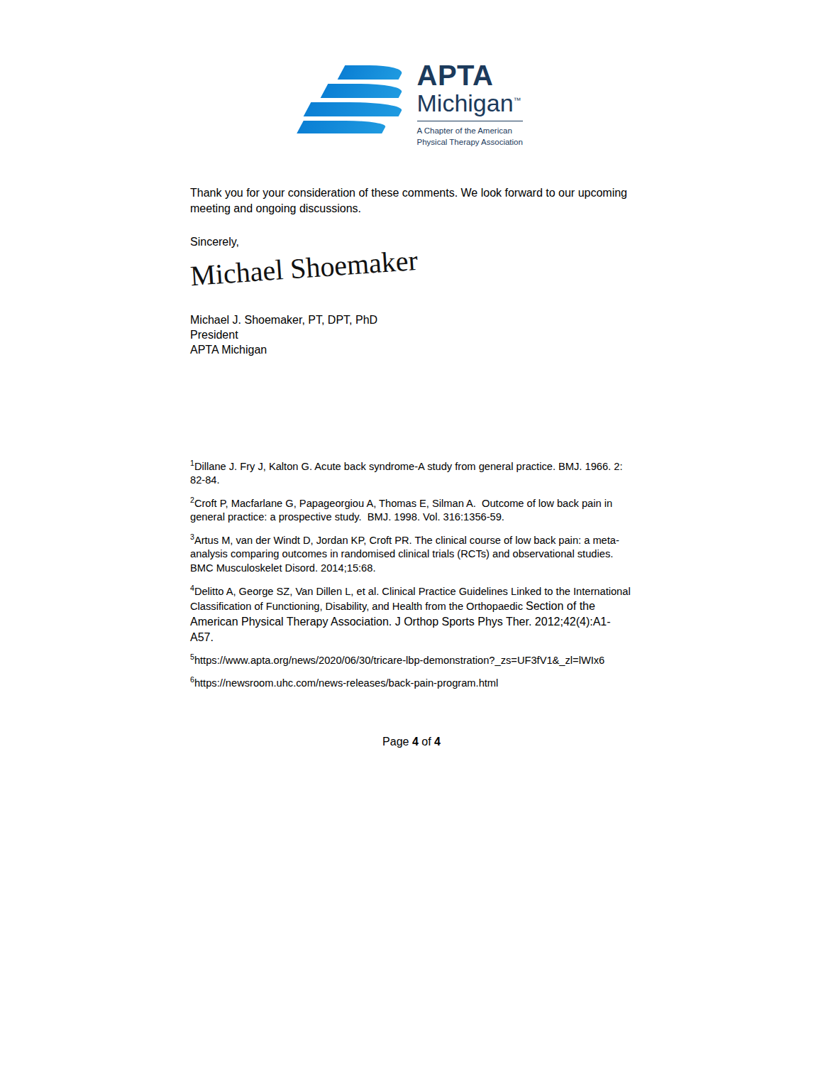APTA Michigan™
A Chapter of the American
Physical Therapy Association
Thank you for your consideration of these comments. We look forward to our upcoming meeting and ongoing discussions.
Sincerely,
Michael Shoemaker
Michael J. Shoemaker, PT, DPT, PhD
President
APTA Michigan
1Dillane J. Fry J, Kalton G. Acute back syndrome-A study from general practice. BMJ. 1966. 2: 82-84.
2Croft P, Macfarlane G, Papageorgiou A, Thomas E, Silman A. Outcome of low back pain in general practice: a prospective study. BMJ. 1998. Vol. 316:1356-59.
3Artus M, van der Windt D, Jordan KP, Croft PR. The clinical course of low back pain: a meta-analysis comparing outcomes in randomised clinical trials (RCTs) and observational studies. BMC Musculoskelet Disord. 2014;15:68.
4Delitto A, George SZ, Van Dillen L, et al. Clinical Practice Guidelines Linked to the International Classification of Functioning, Disability, and Health from the Orthopaedic Section of the American Physical Therapy Association. J Orthop Sports Phys Ther. 2012;42(4):A1-A57.
5https://www.apta.org/news/2020/06/30/tricare-lbp-demonstration?_zs=UF3fV1&_zl=lWIx6
6https://newsroom.uhc.com/news-releases/back-pain-program.html
Page 4 of 4